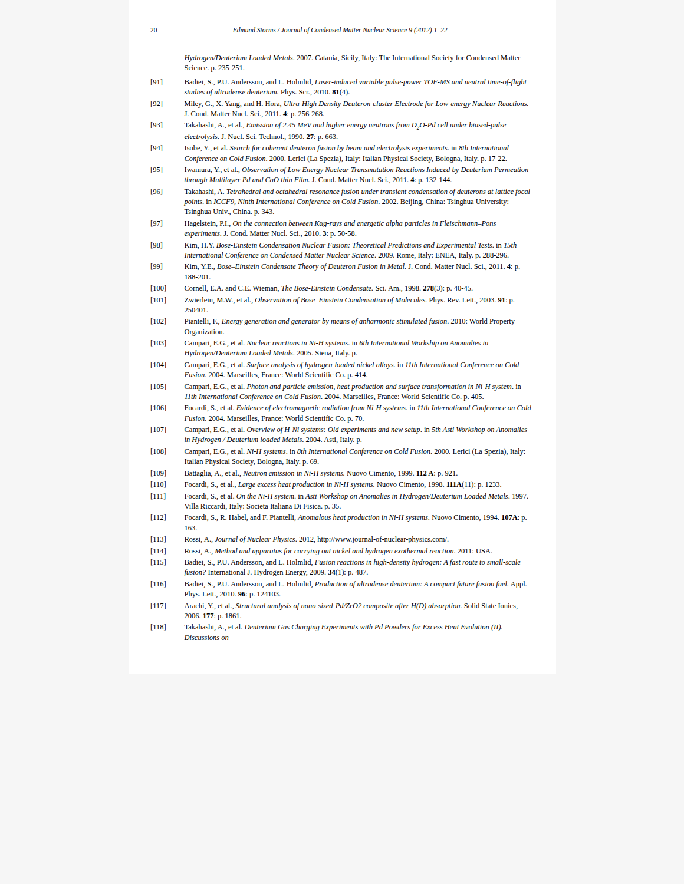20
Edmund Storms / Journal of Condensed Matter Nuclear Science 9 (2012) 1–22
Hydrogen/Deuterium Loaded Metals. 2007. Catania, Sicily, Italy: The International Society for Condensed Matter Science. p. 235-251.
[91] Badiei, S., P.U. Andersson, and L. Holmlid, Laser-induced variable pulse-power TOF-MS and neutral time-of-flight studies of ultradense deuterium. Phys. Scr., 2010. 81(4).
[92] Miley, G., X. Yang, and H. Hora, Ultra-High Density Deuteron-cluster Electrode for Low-energy Nuclear Reactions. J. Cond. Matter Nucl. Sci., 2011. 4: p. 256-268.
[93] Takahashi, A., et al., Emission of 2.45 MeV and higher energy neutrons from D2O-Pd cell under biased-pulse electrolysis. J. Nucl. Sci. Technol., 1990. 27: p. 663.
[94] Isobe, Y., et al. Search for coherent deuteron fusion by beam and electrolysis experiments. in 8th International Conference on Cold Fusion. 2000. Lerici (La Spezia), Italy: Italian Physical Society, Bologna, Italy. p. 17-22.
[95] Iwamura, Y., et al., Observation of Low Energy Nuclear Transmutation Reactions Induced by Deuterium Permeation through Multilayer Pd and CaO thin Film. J. Cond. Matter Nucl. Sci., 2011. 4: p. 132-144.
[96] Takahashi, A. Tetrahedral and octahedral resonance fusion under transient condensation of deuterons at lattice focal points. in ICCF9, Ninth International Conference on Cold Fusion. 2002. Beijing, China: Tsinghua University: Tsinghua Univ., China. p. 343.
[97] Hagelstein, P.I., On the connection between Kαg-rays and energetic alpha particles in Fleischmann–Pons experiments. J. Cond. Matter Nucl. Sci., 2010. 3: p. 50-58.
[98] Kim, H.Y. Bose-Einstein Condensation Nuclear Fusion: Theoretical Predictions and Experimental Tests. in 15th International Conference on Condensed Matter Nuclear Science. 2009. Rome, Italy: ENEA, Italy. p. 288-296.
[99] Kim, Y.E., Bose–Einstein Condensate Theory of Deuteron Fusion in Metal. J. Cond. Matter Nucl. Sci., 2011. 4: p. 188-201.
[100] Cornell, E.A. and C.E. Wieman, The Bose-Einstein Condensate. Sci. Am., 1998. 278(3): p. 40-45.
[101] Zwierlein, M.W., et al., Observation of Bose–Einstein Condensation of Molecules. Phys. Rev. Lett., 2003. 91: p. 250401.
[102] Piantelli, F., Energy generation and generator by means of anharmonic stimulated fusion. 2010: World Property Organization.
[103] Campari, E.G., et al. Nuclear reactions in Ni-H systems. in 6th International Workship on Anomalies in Hydrogen/Deuterium Loaded Metals. 2005. Siena, Italy. p.
[104] Campari, E.G., et al. Surface analysis of hydrogen-loaded nickel alloys. in 11th International Conference on Cold Fusion. 2004. Marseilles, France: World Scientific Co. p. 414.
[105] Campari, E.G., et al. Photon and particle emission, heat production and surface transformation in Ni-H system. in 11th International Conference on Cold Fusion. 2004. Marseilles, France: World Scientific Co. p. 405.
[106] Focardi, S., et al. Evidence of electromagnetic radiation from Ni-H systems. in 11th International Conference on Cold Fusion. 2004. Marseilles, France: World Scientific Co. p. 70.
[107] Campari, E.G., et al. Overview of H-Ni systems: Old experiments and new setup. in 5th Asti Workshop on Anomalies in Hydrogen / Deuterium loaded Metals. 2004. Asti, Italy. p.
[108] Campari, E.G., et al. Ni-H systems. in 8th International Conference on Cold Fusion. 2000. Lerici (La Spezia), Italy: Italian Physical Society, Bologna, Italy. p. 69.
[109] Battaglia, A., et al., Neutron emission in Ni-H systems. Nuovo Cimento, 1999. 112 A: p. 921.
[110] Focardi, S., et al., Large excess heat production in Ni-H systems. Nuovo Cimento, 1998. 111A(11): p. 1233.
[111] Focardi, S., et al. On the Ni-H system. in Asti Workshop on Anomalies in Hydrogen/Deuterium Loaded Metals. 1997. Villa Riccardi, Italy: Societa Italiana Di Fisica. p. 35.
[112] Focardi, S., R. Habel, and F. Piantelli, Anomalous heat production in Ni-H systems. Nuovo Cimento, 1994. 107A: p. 163.
[113] Rossi, A., Journal of Nuclear Physics. 2012, http://www.journal-of-nuclear-physics.com/.
[114] Rossi, A., Method and apparatus for carrying out nickel and hydrogen exothermal reaction. 2011: USA.
[115] Badiei, S., P.U. Andersson, and L. Holmlid, Fusion reactions in high-density hydrogen: A fast route to small-scale fusion? International J. Hydrogen Energy, 2009. 34(1): p. 487.
[116] Badiei, S., P.U. Andersson, and L. Holmlid, Production of ultradense deuterium: A compact future fusion fuel. Appl. Phys. Lett., 2010. 96: p. 124103.
[117] Arachi, Y., et al., Structural analysis of nano-sized-Pd/ZrO2 composite after H(D) absorption. Solid State Ionics, 2006. 177: p. 1861.
[118] Takahashi, A., et al. Deuterium Gas Charging Experiments with Pd Powders for Excess Heat Evolution (II). Discussions on